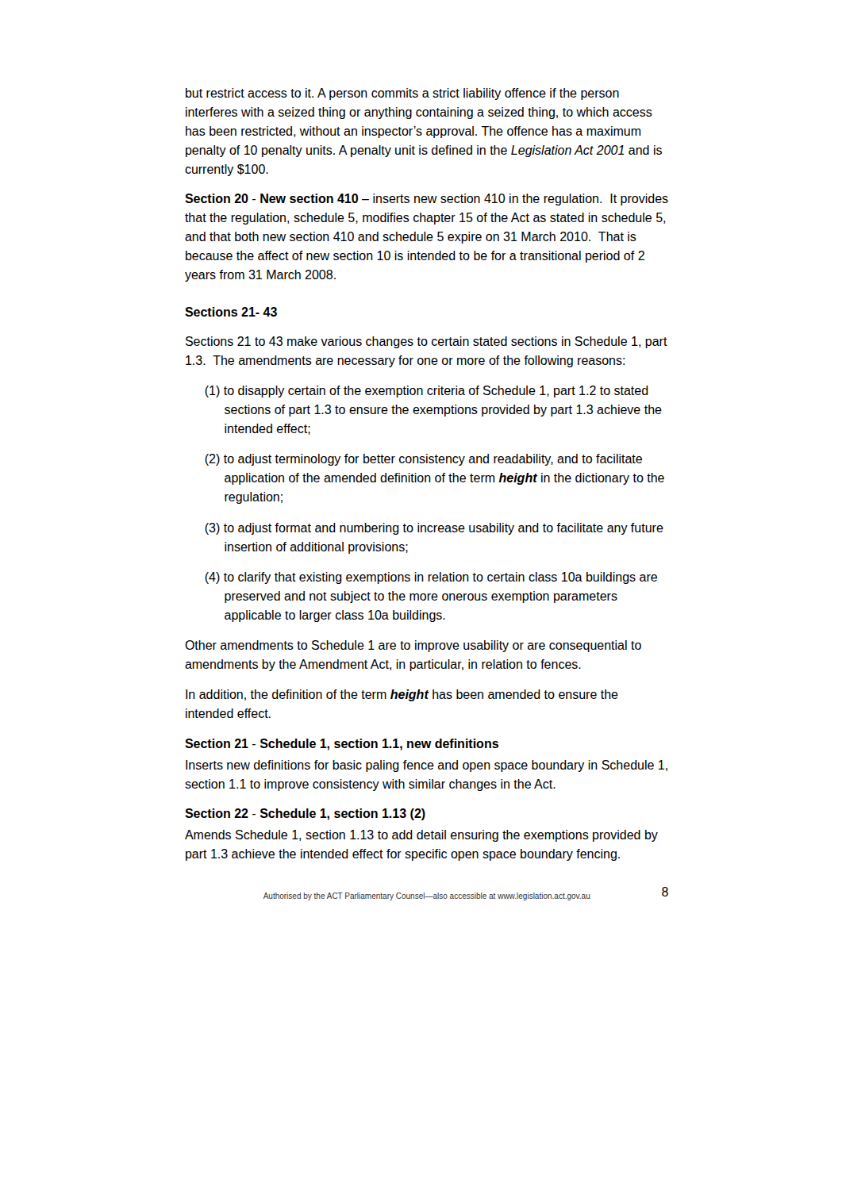but restrict access to it. A person commits a strict liability offence if the person interferes with a seized thing or anything containing a seized thing, to which access has been restricted, without an inspector’s approval. The offence has a maximum penalty of 10 penalty units. A penalty unit is defined in the Legislation Act 2001 and is currently $100.
Section 20 - New section 410 – inserts new section 410 in the regulation. It provides that the regulation, schedule 5, modifies chapter 15 of the Act as stated in schedule 5, and that both new section 410 and schedule 5 expire on 31 March 2010. That is because the affect of new section 10 is intended to be for a transitional period of 2 years from 31 March 2008.
Sections 21- 43
Sections 21 to 43 make various changes to certain stated sections in Schedule 1, part 1.3. The amendments are necessary for one or more of the following reasons:
(1) to disapply certain of the exemption criteria of Schedule 1, part 1.2 to stated sections of part 1.3 to ensure the exemptions provided by part 1.3 achieve the intended effect;
(2) to adjust terminology for better consistency and readability, and to facilitate application of the amended definition of the term height in the dictionary to the regulation;
(3) to adjust format and numbering to increase usability and to facilitate any future insertion of additional provisions;
(4) to clarify that existing exemptions in relation to certain class 10a buildings are preserved and not subject to the more onerous exemption parameters applicable to larger class 10a buildings.
Other amendments to Schedule 1 are to improve usability or are consequential to amendments by the Amendment Act, in particular, in relation to fences.
In addition, the definition of the term height has been amended to ensure the intended effect.
Section 21 - Schedule 1, section 1.1, new definitions
Inserts new definitions for basic paling fence and open space boundary in Schedule 1, section 1.1 to improve consistency with similar changes in the Act.
Section 22 - Schedule 1, section 1.13 (2)
Amends Schedule 1, section 1.13 to add detail ensuring the exemptions provided by part 1.3 achieve the intended effect for specific open space boundary fencing.
Authorised by the ACT Parliamentary Counsel—also accessible at www.legislation.act.gov.au
8